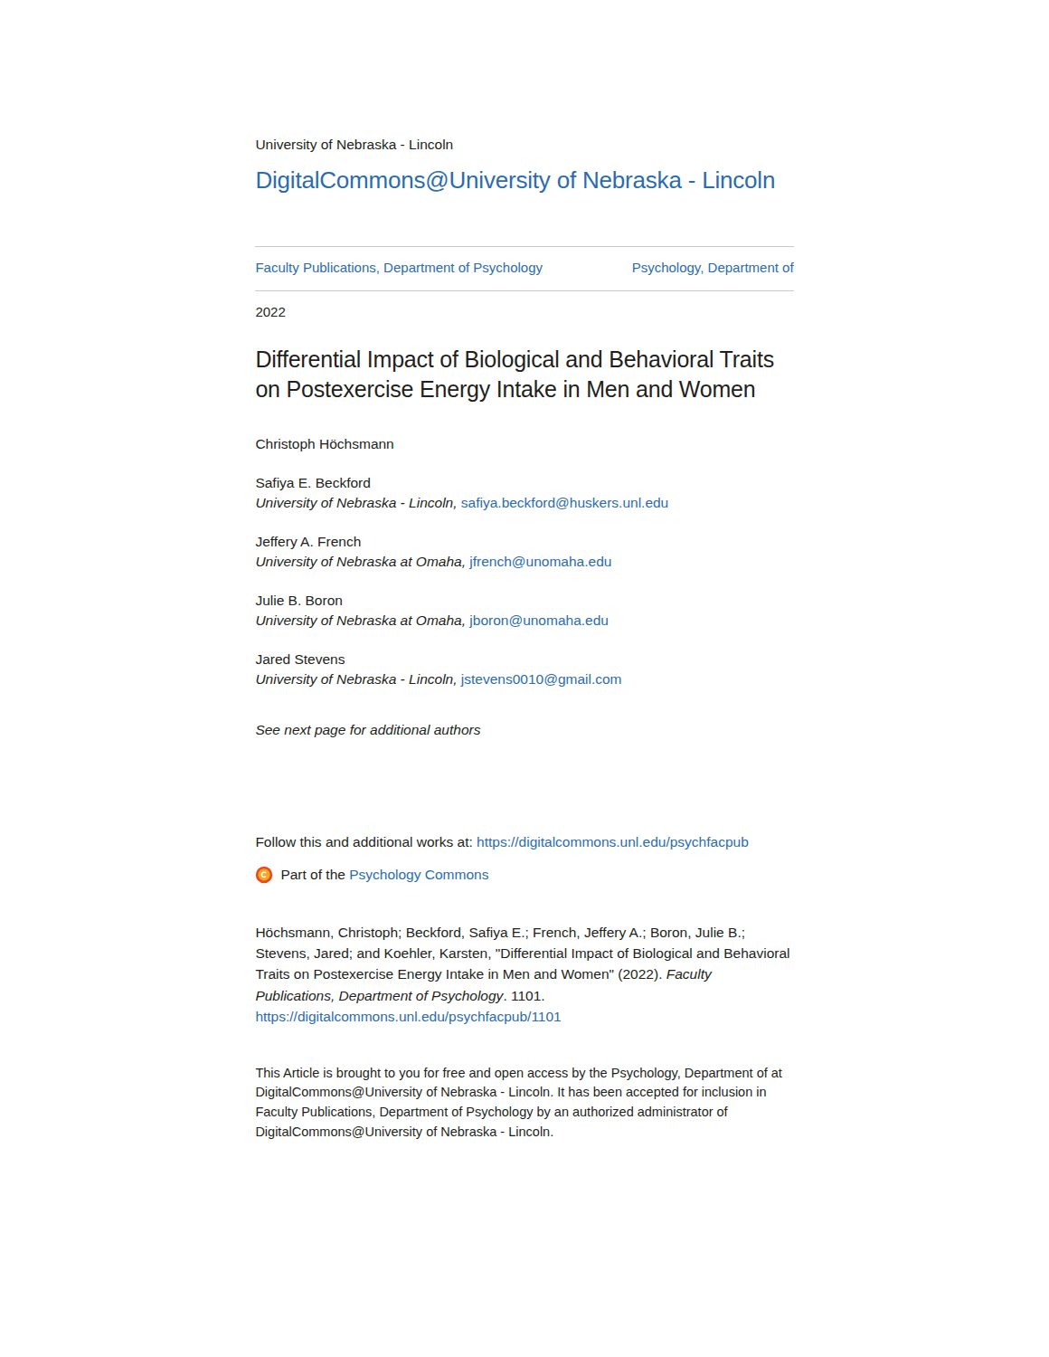University of Nebraska - Lincoln
DigitalCommons@University of Nebraska - Lincoln
Faculty Publications, Department of Psychology
Psychology, Department of
2022
Differential Impact of Biological and Behavioral Traits on Postexercise Energy Intake in Men and Women
Christoph Höchsmann
Safiya E. Beckford University of Nebraska - Lincoln, safiya.beckford@huskers.unl.edu
Jeffery A. French University of Nebraska at Omaha, jfrench@unomaha.edu
Julie B. Boron University of Nebraska at Omaha, jboron@unomaha.edu
Jared Stevens University of Nebraska - Lincoln, jstevens0010@gmail.com
See next page for additional authors
Follow this and additional works at: https://digitalcommons.unl.edu/psychfacpub
Part of the Psychology Commons
Höchsmann, Christoph; Beckford, Safiya E.; French, Jeffery A.; Boron, Julie B.; Stevens, Jared; and Koehler, Karsten, "Differential Impact of Biological and Behavioral Traits on Postexercise Energy Intake in Men and Women" (2022). Faculty Publications, Department of Psychology. 1101.
https://digitalcommons.unl.edu/psychfacpub/1101
This Article is brought to you for free and open access by the Psychology, Department of at DigitalCommons@University of Nebraska - Lincoln. It has been accepted for inclusion in Faculty Publications, Department of Psychology by an authorized administrator of DigitalCommons@University of Nebraska - Lincoln.